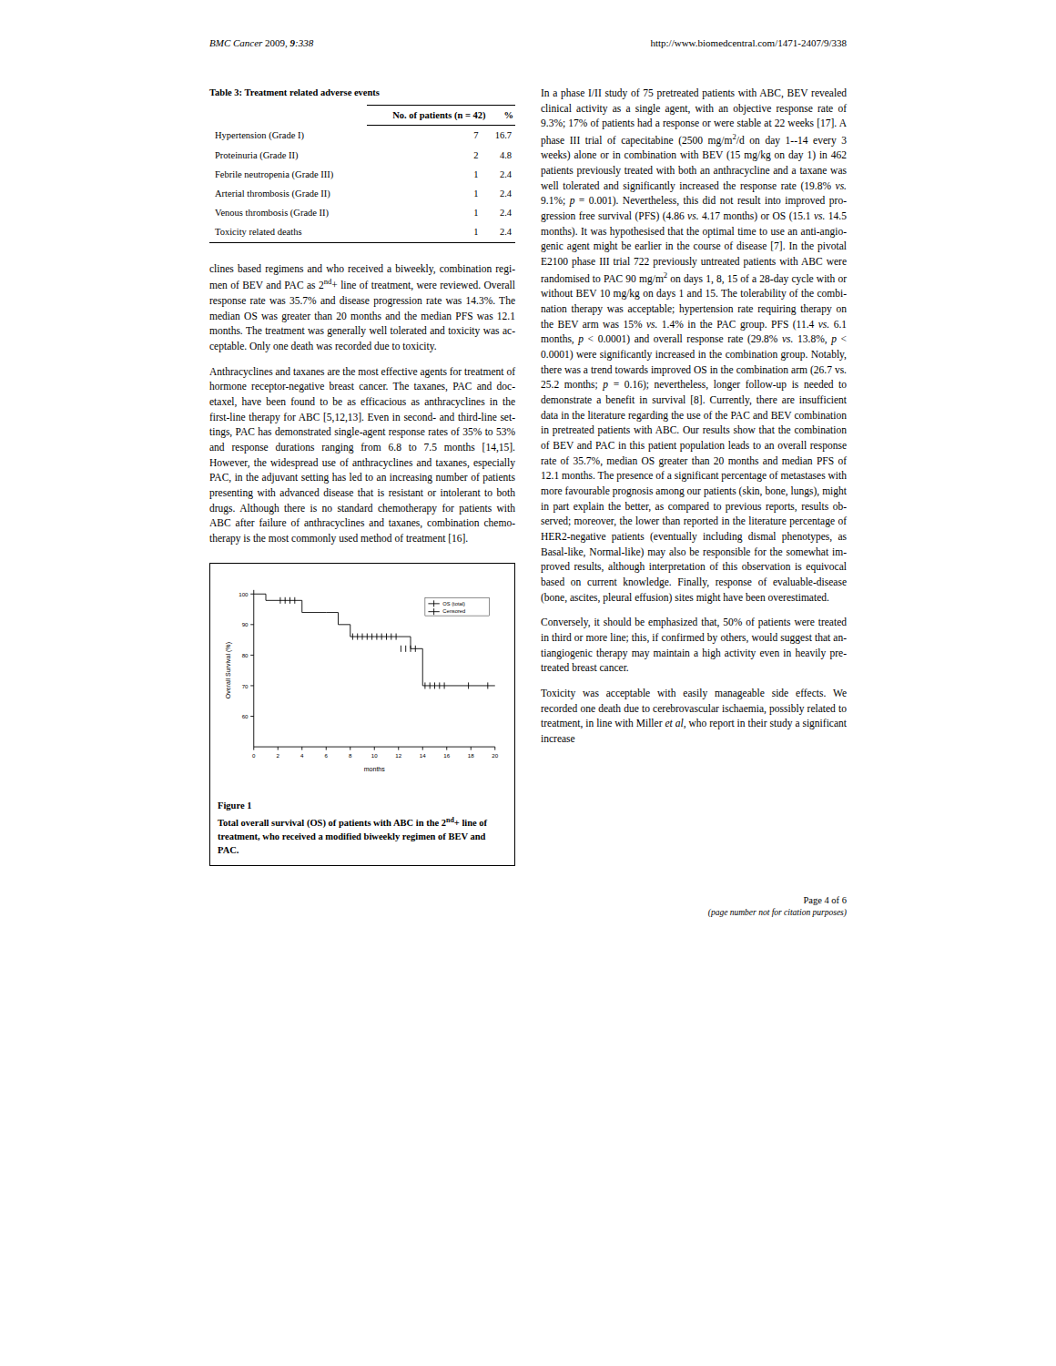BMC Cancer 2009, 9:338
http://www.biomedcentral.com/1471-2407/9/338
Table 3: Treatment related adverse events
| | No. of patients (n = 42) | % |
| --- | --- | --- |
| Hypertension (Grade I) | 7 | 16.7 |
| Proteinuria (Grade II) | 2 | 4.8 |
| Febrile neutropenia (Grade III) | 1 | 2.4 |
| Arterial thrombosis (Grade II) | 1 | 2.4 |
| Venous thrombosis (Grade II) | 1 | 2.4 |
| Toxicity related deaths | 1 | 2.4 |
clines based regimens and who received a biweekly, combination regimen of BEV and PAC as 2nd+ line of treatment, were reviewed. Overall response rate was 35.7% and disease progression rate was 14.3%. The median OS was greater than 20 months and the median PFS was 12.1 months. The treatment was generally well tolerated and toxicity was acceptable. Only one death was recorded due to toxicity.
Anthracyclines and taxanes are the most effective agents for treatment of hormone receptor-negative breast cancer. The taxanes, PAC and docetaxel, have been found to be as efficacious as anthracyclines in the first-line therapy for ABC [5,12,13]. Even in second- and third-line settings, PAC has demonstrated single-agent response rates of 35% to 53% and response durations ranging from 6.8 to 7.5 months [14,15]. However, the widespread use of anthracyclines and taxanes, especially PAC, in the adjuvant setting has led to an increasing number of patients presenting with advanced disease that is resistant or intolerant to both drugs. Although there is no standard chemotherapy for patients with ABC after failure of anthracyclines and taxanes, combination chemotherapy is the most commonly used method of treatment [16].
100 90 80 70 60 0 2 4 6 8 10 12 14 16 18 20 months Overall Survival (%) OS (total) Censored
Figure 1 Total overall survival (OS) of patients with ABC in the 2nd+ line of treatment, who received a modified biweekly regimen of BEV and PAC.
In a phase I/II study of 75 pretreated patients with ABC, BEV revealed clinical activity as a single agent, with an objective response rate of 9.3%; 17% of patients had a response or were stable at 22 weeks [17]. A phase III trial of capecitabine (2500 mg/m2/d on day 1--14 every 3 weeks) alone or in combination with BEV (15 mg/kg on day 1) in 462 patients previously treated with both an anthracycline and a taxane was well tolerated and significantly increased the response rate (19.8% vs. 9.1%; p = 0.001). Nevertheless, this did not result into improved progression free survival (PFS) (4.86 vs. 4.17 months) or OS (15.1 vs. 14.5 months). It was hypothesised that the optimal time to use an anti-angiogenic agent might be earlier in the course of disease [7]. In the pivotal E2100 phase III trial 722 previously untreated patients with ABC were randomised to PAC 90 mg/m2 on days 1, 8, 15 of a 28-day cycle with or without BEV 10 mg/kg on days 1 and 15. The tolerability of the combination therapy was acceptable; hypertension rate requiring therapy on the BEV arm was 15% vs. 1.4% in the PAC group. PFS (11.4 vs. 6.1 months, p < 0.0001) and overall response rate (29.8% vs. 13.8%, p < 0.0001) were significantly increased in the combination group. Notably, there was a trend towards improved OS in the combination arm (26.7 vs. 25.2 months; p = 0.16); nevertheless, longer follow-up is needed to demonstrate a benefit in survival [8]. Currently, there are insufficient data in the literature regarding the use of the PAC and BEV combination in pretreated patients with ABC. Our results show that the combination of BEV and PAC in this patient population leads to an overall response rate of 35.7%, median OS greater than 20 months and median PFS of 12.1 months. The presence of a significant percentage of metastases with more favourable prognosis among our patients (skin, bone, lungs), might in part explain the better, as compared to previous reports, results observed; moreover, the lower than reported in the literature percentage of HER2-negative patients (eventually including dismal phenotypes, as Basal-like, Normal-like) may also be responsible for the somewhat improved results, although interpretation of this observation is equivocal based on current knowledge. Finally, response of evaluable-disease (bone, ascites, pleural effusion) sites might have been overestimated.
Conversely, it should be emphasized that, 50% of patients were treated in third or more line; this, if confirmed by others, would suggest that antiangiogenic therapy may maintain a high activity even in heavily pretreated breast cancer.
Toxicity was acceptable with easily manageable side effects. We recorded one death due to cerebrovascular ischaemia, possibly related to treatment, in line with Miller et al, who report in their study a significant increase
Page 4 of 6
(page number not for citation purposes)